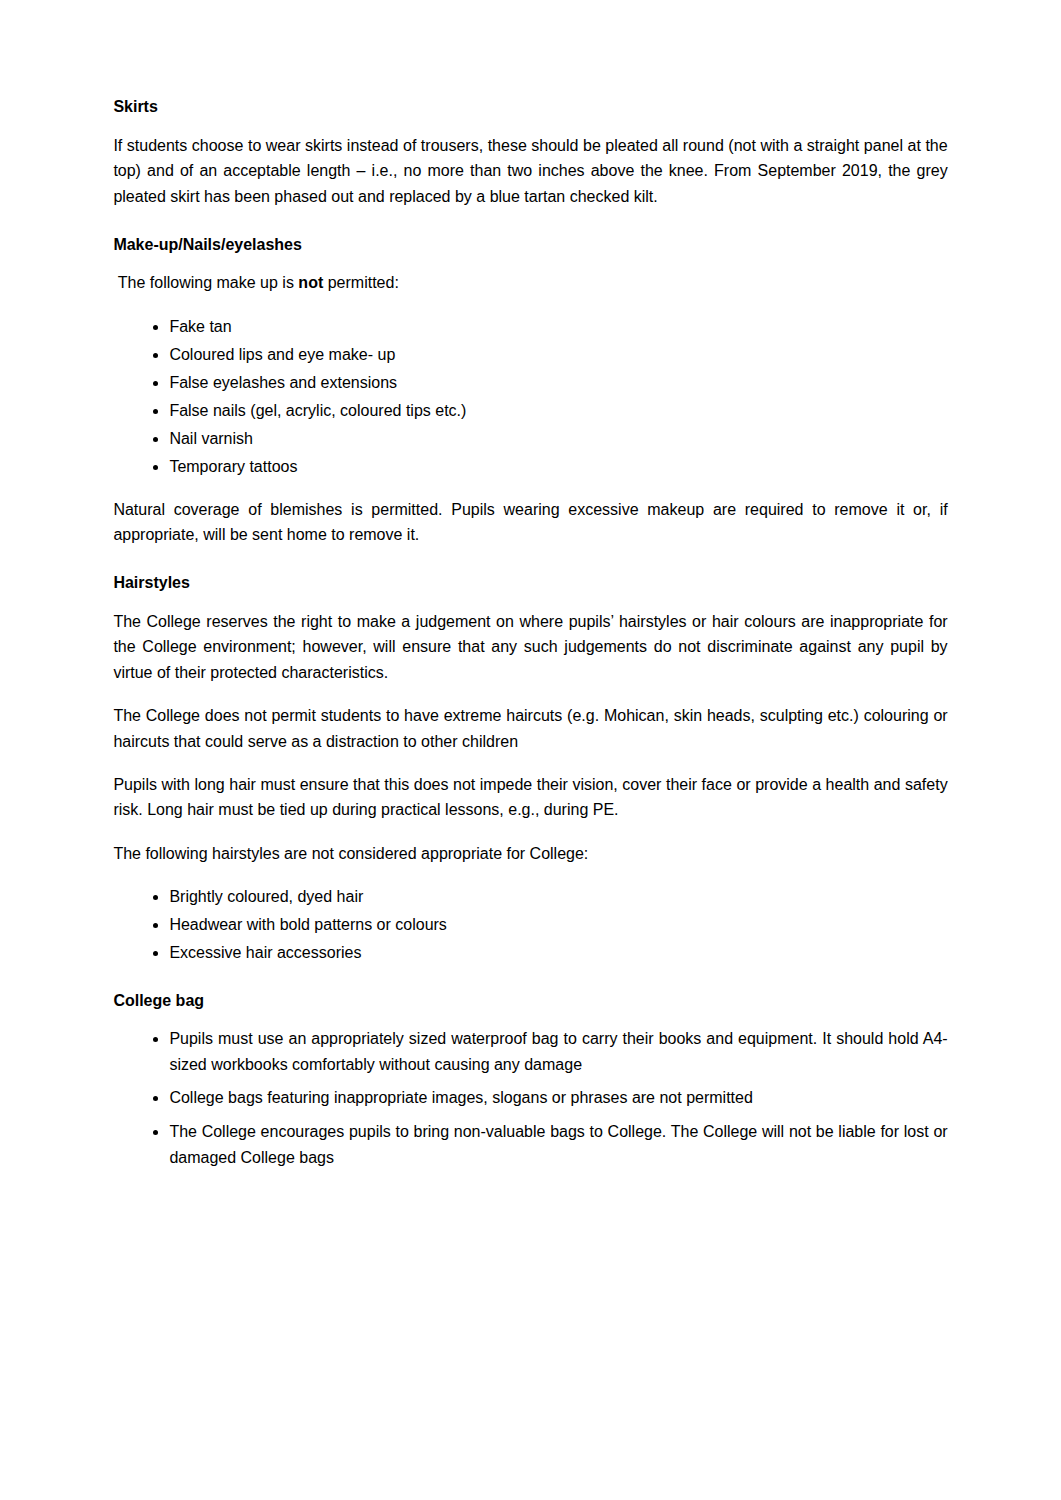Skirts
If students choose to wear skirts instead of trousers, these should be pleated all round (not with a straight panel at the top) and of an acceptable length – i.e., no more than two inches above the knee. From September 2019, the grey pleated skirt has been phased out and replaced by a blue tartan checked kilt.
Make-up/Nails/eyelashes
The following make up is not permitted:
Fake tan
Coloured lips and eye make- up
False eyelashes and extensions
False nails (gel, acrylic, coloured tips etc.)
Nail varnish
Temporary tattoos
Natural coverage of blemishes is permitted. Pupils wearing excessive makeup are required to remove it or, if appropriate, will be sent home to remove it.
Hairstyles
The College reserves the right to make a judgement on where pupils’ hairstyles or hair colours are inappropriate for the College environment; however, will ensure that any such judgements do not discriminate against any pupil by virtue of their protected characteristics.
The College does not permit students to have extreme haircuts (e.g. Mohican, skin heads, sculpting etc.) colouring or haircuts that could serve as a distraction to other children
Pupils with long hair must ensure that this does not impede their vision, cover their face or provide a health and safety risk. Long hair must be tied up during practical lessons, e.g., during PE.
The following hairstyles are not considered appropriate for College:
Brightly coloured, dyed hair
Headwear with bold patterns or colours
Excessive hair accessories
College bag
Pupils must use an appropriately sized waterproof bag to carry their books and equipment. It should hold A4-sized workbooks comfortably without causing any damage
College bags featuring inappropriate images, slogans or phrases are not permitted
The College encourages pupils to bring non-valuable bags to College. The College will not be liable for lost or damaged College bags